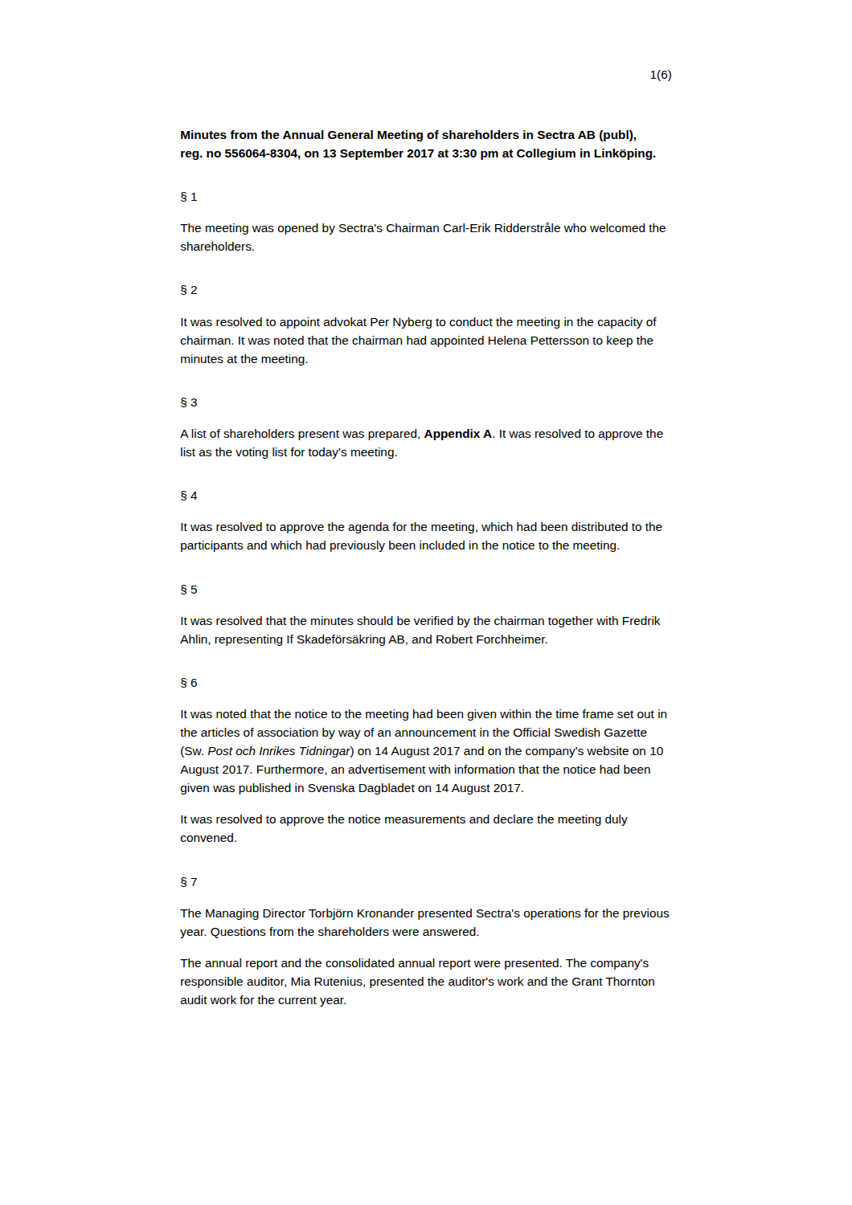1(6)
Minutes from the Annual General Meeting of shareholders in Sectra AB (publ),
reg. no 556064-8304, on 13 September 2017 at 3:30 pm at Collegium in Linköping.
§ 1
The meeting was opened by Sectra's Chairman Carl-Erik Ridderstråle who welcomed the shareholders.
§ 2
It was resolved to appoint advokat Per Nyberg to conduct the meeting in the capacity of chairman. It was noted that the chairman had appointed Helena Pettersson to keep the minutes at the meeting.
§ 3
A list of shareholders present was prepared, Appendix A. It was resolved to approve the list as the voting list for today's meeting.
§ 4
It was resolved to approve the agenda for the meeting, which had been distributed to the participants and which had previously been included in the notice to the meeting.
§ 5
It was resolved that the minutes should be verified by the chairman together with Fredrik Ahlin, representing If Skadeförsäkring AB, and Robert Forchheimer.
§ 6
It was noted that the notice to the meeting had been given within the time frame set out in the articles of association by way of an announcement in the Official Swedish Gazette (Sw. Post och Inrikes Tidningar) on 14 August 2017 and on the company's website on 10 August 2017. Furthermore, an advertisement with information that the notice had been given was published in Svenska Dagbladet on 14 August 2017.
It was resolved to approve the notice measurements and declare the meeting duly convened.
§ 7
The Managing Director Torbjörn Kronander presented Sectra's operations for the previous year. Questions from the shareholders were answered.
The annual report and the consolidated annual report were presented. The company's responsible auditor, Mia Rutenius, presented the auditor's work and the Grant Thornton audit work for the current year.